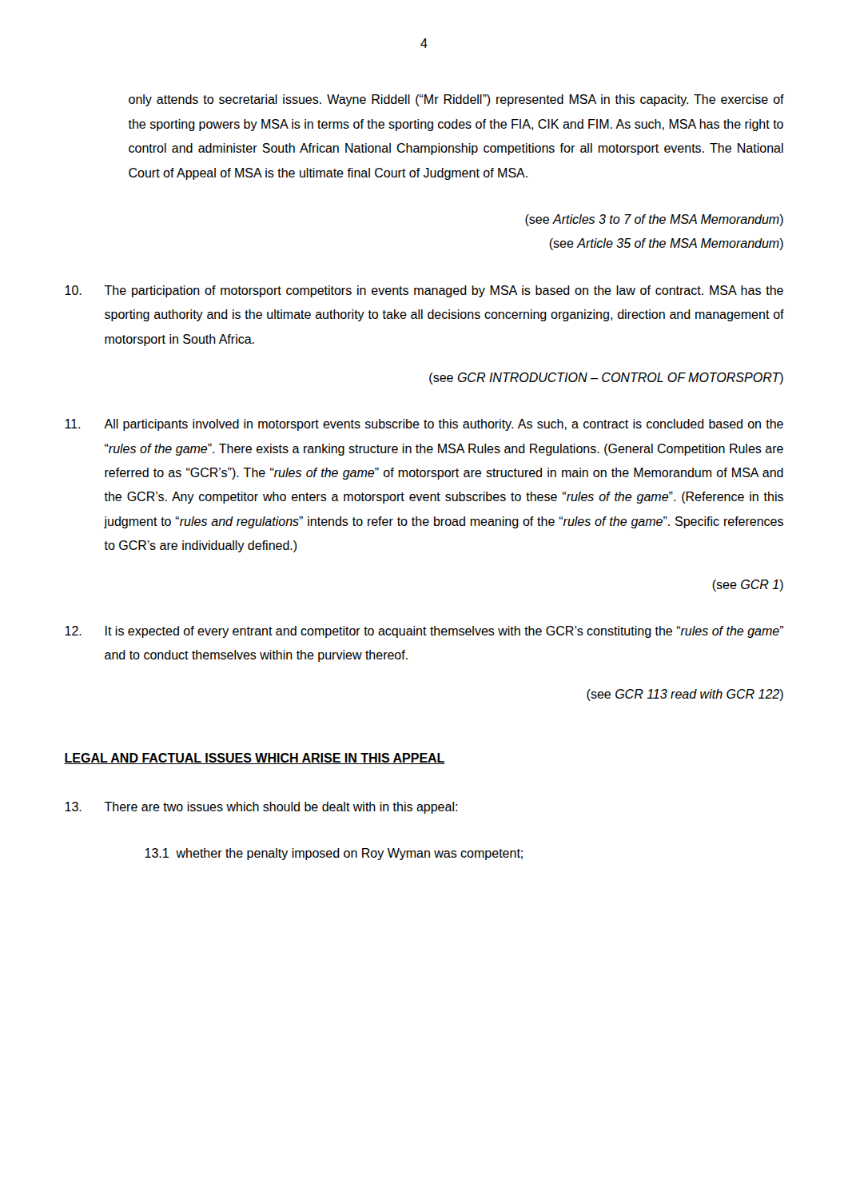4
only attends to secretarial issues. Wayne Riddell (“Mr Riddell”) represented MSA in this capacity. The exercise of the sporting powers by MSA is in terms of the sporting codes of the FIA, CIK and FIM. As such, MSA has the right to control and administer South African National Championship competitions for all motorsport events. The National Court of Appeal of MSA is the ultimate final Court of Judgment of MSA.
(see Articles 3 to 7 of the MSA Memorandum)
(see Article 35 of the MSA Memorandum)
10.
The participation of motorsport competitors in events managed by MSA is based on the law of contract. MSA has the sporting authority and is the ultimate authority to take all decisions concerning organizing, direction and management of motorsport in South Africa.
(see GCR INTRODUCTION – CONTROL OF MOTORSPORT)
11.
All participants involved in motorsport events subscribe to this authority. As such, a contract is concluded based on the “rules of the game”. There exists a ranking structure in the MSA Rules and Regulations. (General Competition Rules are referred to as “GCR’s”). The “rules of the game” of motorsport are structured in main on the Memorandum of MSA and the GCR’s. Any competitor who enters a motorsport event subscribes to these “rules of the game”. (Reference in this judgment to “rules and regulations” intends to refer to the broad meaning of the “rules of the game”. Specific references to GCR’s are individually defined.)
(see GCR 1)
12.
It is expected of every entrant and competitor to acquaint themselves with the GCR’s constituting the “rules of the game” and to conduct themselves within the purview thereof.
(see GCR 113 read with GCR 122)
LEGAL AND FACTUAL ISSUES WHICH ARISE IN THIS APPEAL
13.
There are two issues which should be dealt with in this appeal:
13.1 whether the penalty imposed on Roy Wyman was competent;